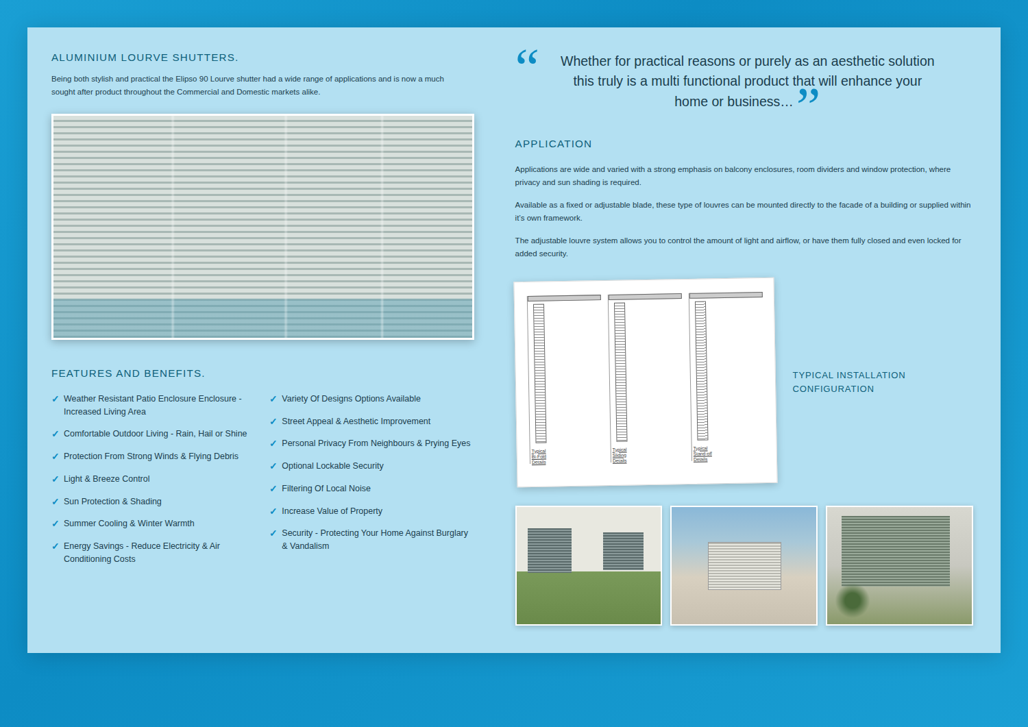ALUMINIUM LOURVE SHUTTERS.
Being both stylish and practical the Elipso 90 Lourve shutter had a wide range of applications and is now a much sought after product throughout the Commercial and Domestic markets alike.
FEATURES AND BENEFITS.
Weather Resistant Patio Enclosure Enclosure - Increased Living Area
Comfortable Outdoor Living - Rain, Hail or Shine
Protection From Strong Winds & Flying Debris
Light & Breeze Control
Sun Protection & Shading
Summer Cooling & Winter Warmth
Energy Savings - Reduce Electricity & Air Conditioning Costs
Variety Of Designs Options Available
Street Appeal & Aesthetic Improvement
Personal Privacy From Neighbours & Prying Eyes
Optional Lockable Security
Filtering Of Local Noise
Increase Value of Property
Security - Protecting Your Home Against Burglary & Vandalism
“
Whether for practical reasons or purely as an aesthetic solution this truly is a multi functional product that will enhance your home or business…”
APPLICATION
Applications are wide and varied with a strong emphasis on balcony enclosures, room dividers and window protection, where privacy and sun shading is required.
Available as a fixed or adjustable blade, these type of louvres can be mounted directly to the facade of a building or supplied within it’s own framework.
The adjustable louvre system allows you to control the amount of light and airflow, or have them fully closed and even locked for added security.
Typical
Bi-Fold
Details
Typical
Sliding
Details
Typical
Stand-off
Details
TYPICAL INSTALLATION
CONFIGURATION